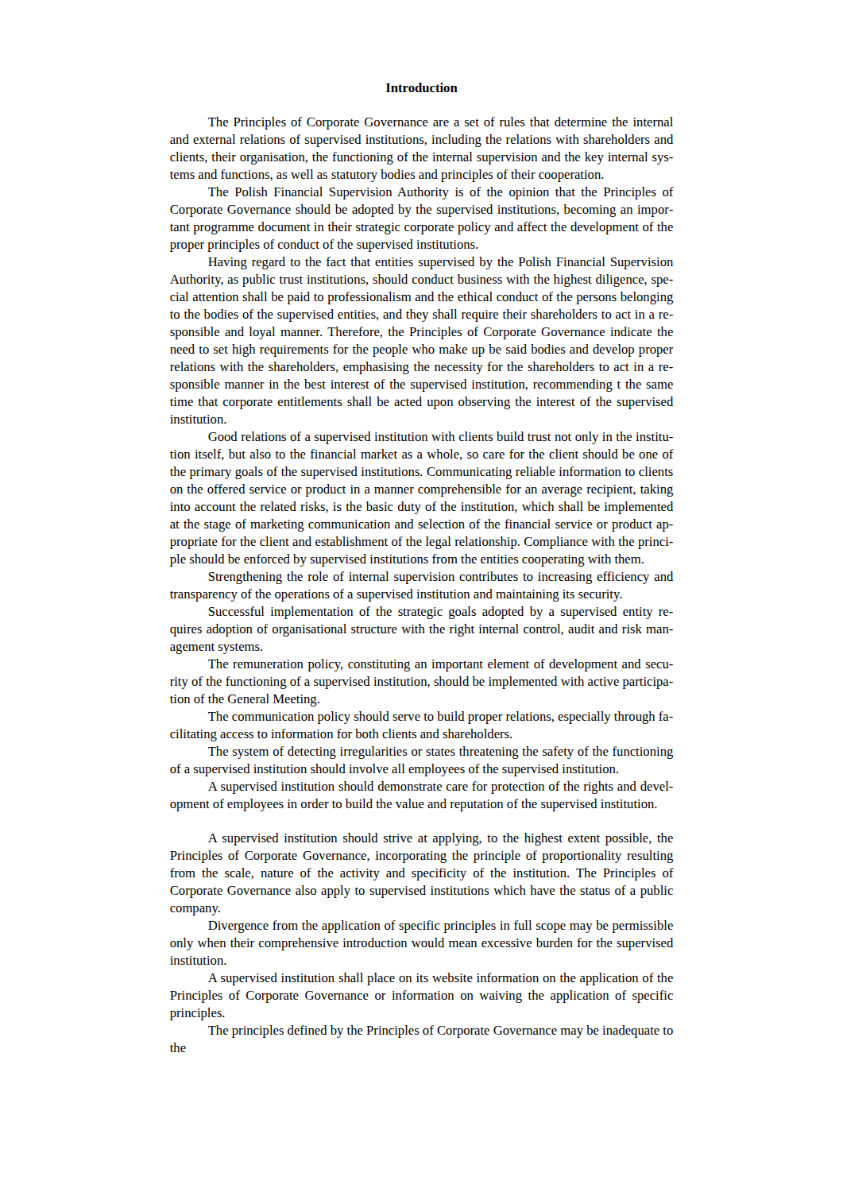Introduction
The Principles of Corporate Governance are a set of rules that determine the internal and external relations of supervised institutions, including the relations with shareholders and clients, their organisation, the functioning of the internal supervision and the key internal systems and functions, as well as statutory bodies and principles of their cooperation.
The Polish Financial Supervision Authority is of the opinion that the Principles of Corporate Governance should be adopted by the supervised institutions, becoming an important programme document in their strategic corporate policy and affect the development of the proper principles of conduct of the supervised institutions.
Having regard to the fact that entities supervised by the Polish Financial Supervision Authority, as public trust institutions, should conduct business with the highest diligence, special attention shall be paid to professionalism and the ethical conduct of the persons belonging to the bodies of the supervised entities, and they shall require their shareholders to act in a responsible and loyal manner. Therefore, the Principles of Corporate Governance indicate the need to set high requirements for the people who make up be said bodies and develop proper relations with the shareholders, emphasising the necessity for the shareholders to act in a responsible manner in the best interest of the supervised institution, recommending t the same time that corporate entitlements shall be acted upon observing the interest of the supervised institution.
Good relations of a supervised institution with clients build trust not only in the institution itself, but also to the financial market as a whole, so care for the client should be one of the primary goals of the supervised institutions. Communicating reliable information to clients on the offered service or product in a manner comprehensible for an average recipient, taking into account the related risks, is the basic duty of the institution, which shall be implemented at the stage of marketing communication and selection of the financial service or product appropriate for the client and establishment of the legal relationship. Compliance with the principle should be enforced by supervised institutions from the entities cooperating with them.
Strengthening the role of internal supervision contributes to increasing efficiency and transparency of the operations of a supervised institution and maintaining its security.
Successful implementation of the strategic goals adopted by a supervised entity requires adoption of organisational structure with the right internal control, audit and risk management systems.
The remuneration policy, constituting an important element of development and security of the functioning of a supervised institution, should be implemented with active participation of the General Meeting.
The communication policy should serve to build proper relations, especially through facilitating access to information for both clients and shareholders.
The system of detecting irregularities or states threatening the safety of the functioning of a supervised institution should involve all employees of the supervised institution.
A supervised institution should demonstrate care for protection of the rights and development of employees in order to build the value and reputation of the supervised institution.
A supervised institution should strive at applying, to the highest extent possible, the Principles of Corporate Governance, incorporating the principle of proportionality resulting from the scale, nature of the activity and specificity of the institution. The Principles of Corporate Governance also apply to supervised institutions which have the status of a public company.
Divergence from the application of specific principles in full scope may be permissible only when their comprehensive introduction would mean excessive burden for the supervised institution.
A supervised institution shall place on its website information on the application of the Principles of Corporate Governance or information on waiving the application of specific principles.
The principles defined by the Principles of Corporate Governance may be inadequate to the